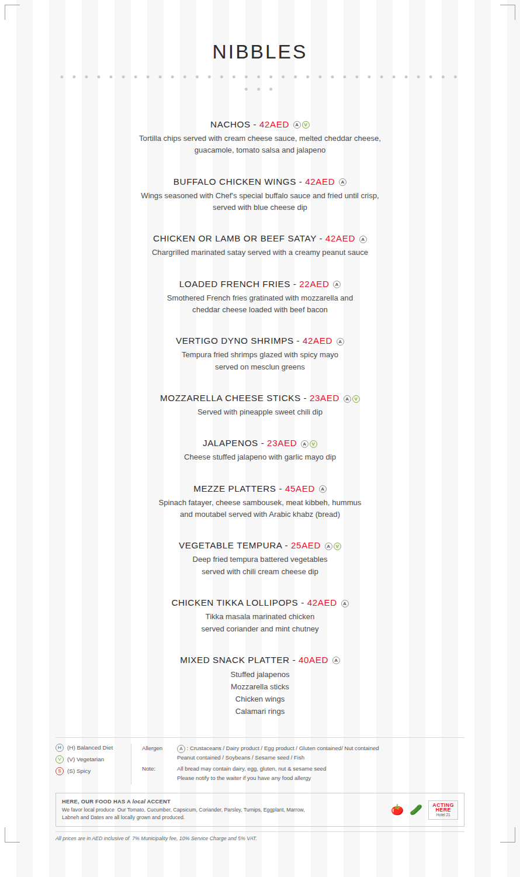NIBBLES
• • • • • • • • • • • • • • • • • • • • • • • • • • • • • • • • • • • •
NACHOS - 42AED AV
Tortilla chips served with cream cheese sauce, melted cheddar cheese,
guacamole, tomato salsa and jalapeno
BUFFALO CHICKEN WINGS - 42AED A
Wings seasoned with Chef's special buffalo sauce and fried until crisp,
served with blue cheese dip
CHICKEN OR LAMB OR BEEF SATAY - 42AED A
Chargrilled marinated satay served with a creamy peanut sauce
LOADED FRENCH FRIES - 22AED A
Smothered French fries gratinated with mozzarella and
cheddar cheese loaded with beef bacon
VERTIGO DYNO SHRIMPS - 42AED A
Tempura fried shrimps glazed with spicy mayo
served on mesclun greens
MOZZARELLA CHEESE STICKS - 23AED AV
Served with pineapple sweet chili dip
JALAPENOS - 23AED AV
Cheese stuffed jalapeno with garlic mayo dip
MEZZE PLATTERS - 45AED A
Spinach fatayer, cheese sambousek, meat kibbeh, hummus
and moutabel served with Arabic khabz (bread)
VEGETABLE TEMPURA - 25AED AV
Deep fried tempura battered vegetables
served with chili cream cheese dip
CHICKEN TIKKA LOLLIPOPS - 42AED A
Tikka masala marinated chicken
served coriander and mint chutney
MIXED SNACK PLATTER - 40AED A
Stuffed jalapenos
Mozzarella sticks
Chicken wings
Calamari rings
H (H) Balanced Diet
V (V) Vegetarian
S (S) Spicy
Allergen A : Crustaceans / Dairy product / Egg product / Gluten contained/ Nut contained
Peanut contained / Soybeans / Sesame seed / Fish
Note: All bread may contain dairy, egg, gluten, nut & sesame seed
Please notify to the waiter if you have any food allergy
HERE, OUR FOOD HAS A local ACCENT
We favor local produce Our Tomato, Cucumber, Capsicum, Coriander, Parsley, Turnips, Eggplant, Marrow,
Labneh and Dates are all locally grown and produced.
🍅 🥒
ACTING
HERE
Hotel 21
All prices are in AED inclusive of 7% Municipality fee, 10% Service Charge and 5% VAT.